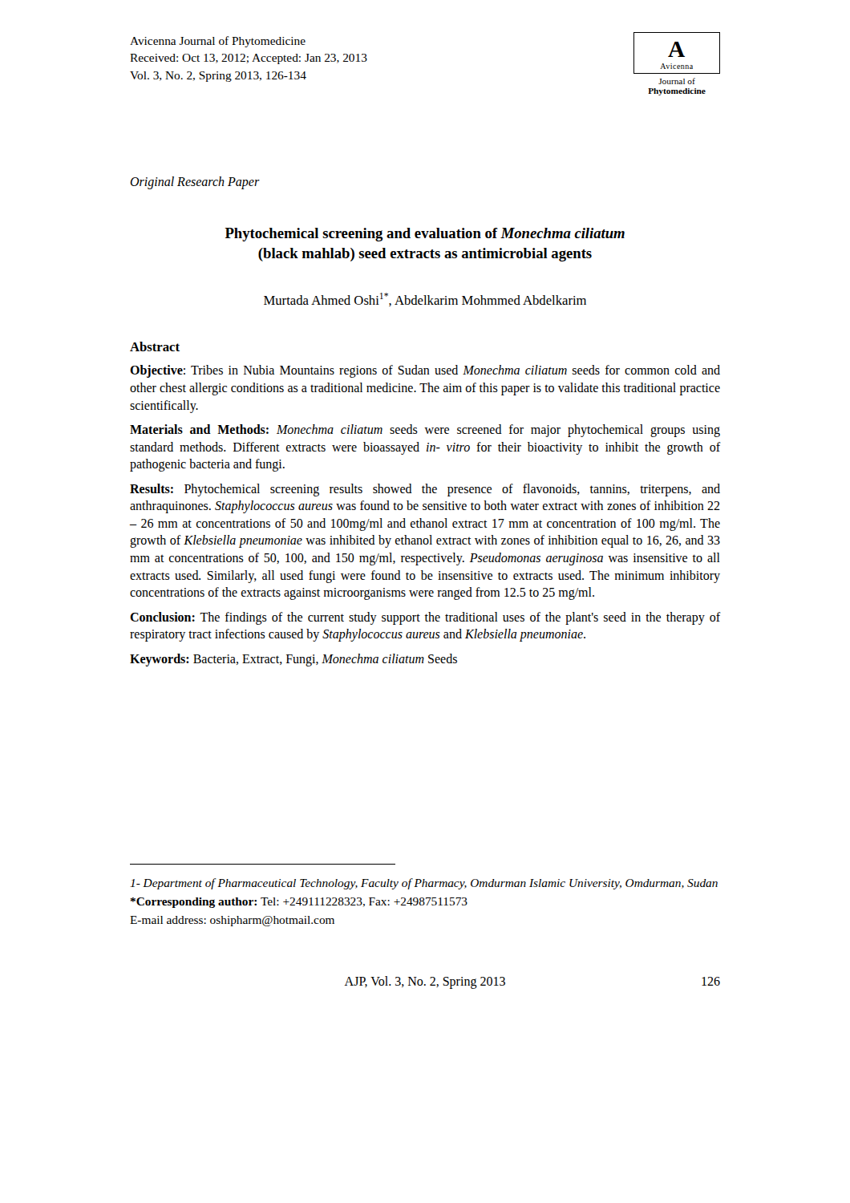Avicenna Journal of Phytomedicine
Received: Oct 13, 2012; Accepted: Jan 23, 2013
Vol. 3, No. 2, Spring 2013, 126-134
A Avicenna Journal of Phytomedicine
Original Research Paper
Phytochemical screening and evaluation of Monechma ciliatum
(black mahlab) seed extracts as antimicrobial agents
Murtada Ahmed Oshi1*, Abdelkarim Mohmmed Abdelkarim
Abstract
Objective: Tribes in Nubia Mountains regions of Sudan used Monechma ciliatum seeds for common cold and other chest allergic conditions as a traditional medicine. The aim of this paper is to validate this traditional practice scientifically.
Materials and Methods: Monechma ciliatum seeds were screened for major phytochemical groups using standard methods. Different extracts were bioassayed in- vitro for their bioactivity to inhibit the growth of pathogenic bacteria and fungi.
Results: Phytochemical screening results showed the presence of flavonoids, tannins, triterpens, and anthraquinones. Staphylococcus aureus was found to be sensitive to both water extract with zones of inhibition 22 – 26 mm at concentrations of 50 and 100mg/ml and ethanol extract 17 mm at concentration of 100 mg/ml. The growth of Klebsiella pneumoniae was inhibited by ethanol extract with zones of inhibition equal to 16, 26, and 33 mm at concentrations of 50, 100, and 150 mg/ml, respectively. Pseudomonas aeruginosa was insensitive to all extracts used. Similarly, all used fungi were found to be insensitive to extracts used. The minimum inhibitory concentrations of the extracts against microorganisms were ranged from 12.5 to 25 mg/ml.
Conclusion: The findings of the current study support the traditional uses of the plant's seed in the therapy of respiratory tract infections caused by Staphylococcus aureus and Klebsiella pneumoniae.
Keywords: Bacteria, Extract, Fungi, Monechma ciliatum Seeds
1- Department of Pharmaceutical Technology, Faculty of Pharmacy, Omdurman Islamic University, Omdurman, Sudan
*Corresponding author: Tel: +249111228323, Fax: +24987511573
E-mail address: oshipharm@hotmail.com
AJP, Vol. 3, No. 2, Spring 2013 126